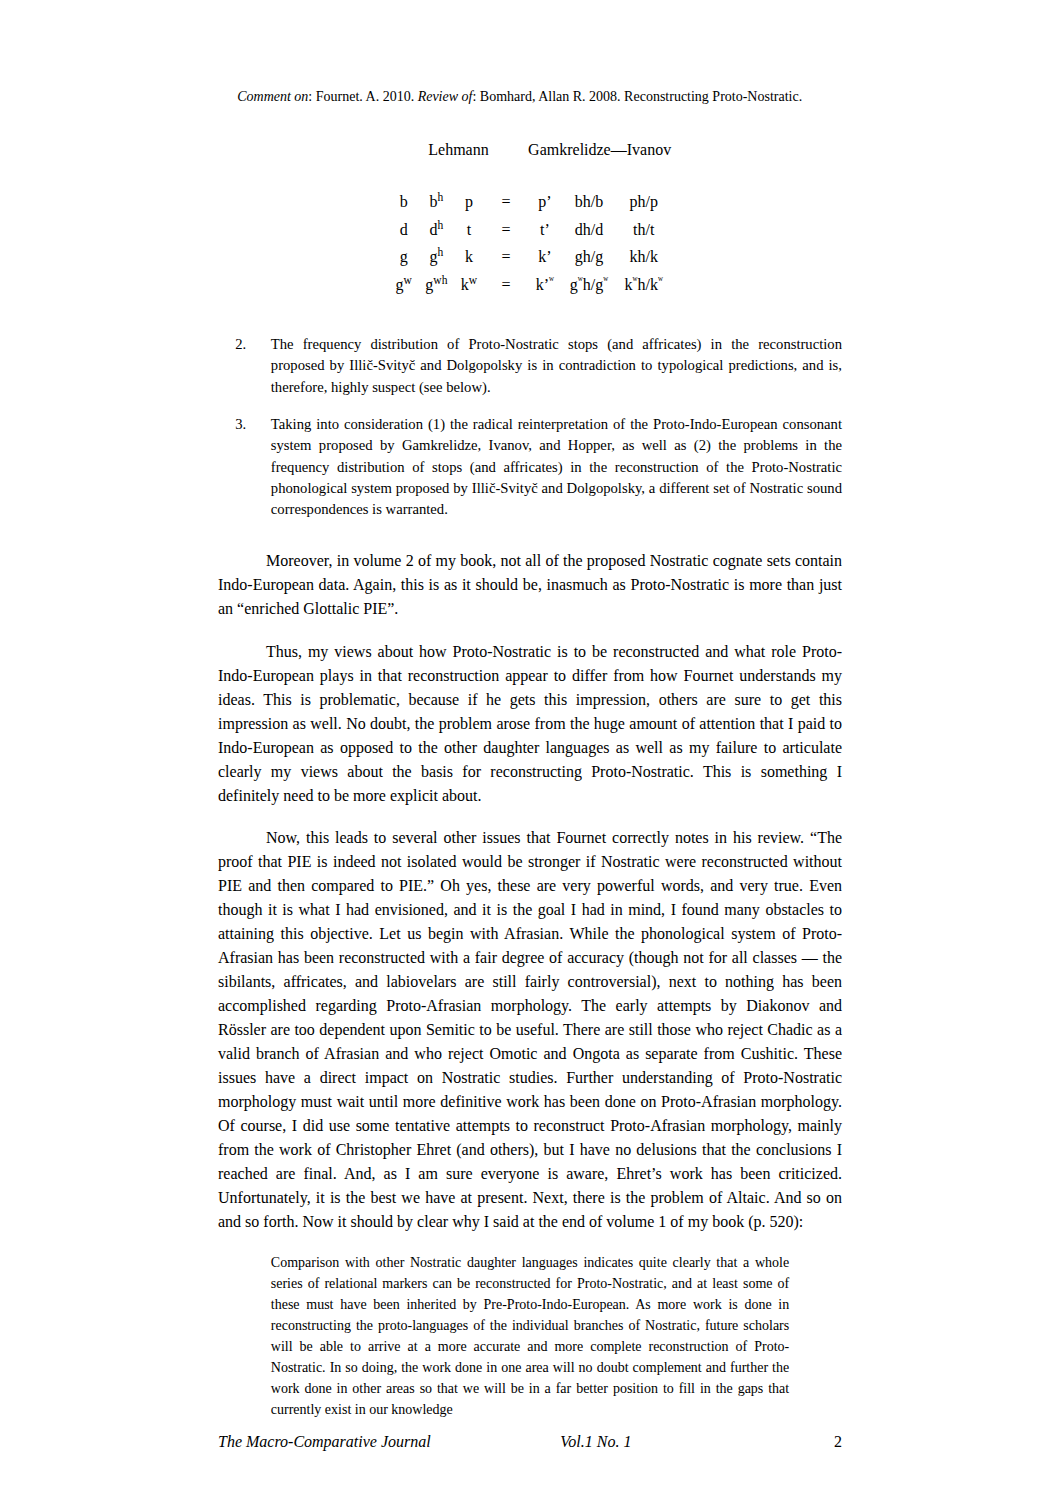Comment on: Fournet. A. 2010. Review of: Bomhard, Allan R. 2008. Reconstructing Proto-Nostratic.
| Lehmann | Gamkrelidze—Ivanov |
| --- | --- |
| b | b h | p | = | p’ | bh/b | ph/p |
| d | d h | t | = | t’ | dh/d | th/t |
| g | g h | k | = | k’ | gh/g | kh/k |
| g w | g wh | k w | = | k’ ʷ | g ʷ h/g ʷ | k ʷ h/k ʷ |
2. The frequency distribution of Proto-Nostratic stops (and affricates) in the reconstruction proposed by Illič-Svityč and Dolgopolsky is in contradiction to typological predictions, and is, therefore, highly suspect (see below).
3. Taking into consideration (1) the radical reinterpretation of the Proto-Indo-European consonant system proposed by Gamkrelidze, Ivanov, and Hopper, as well as (2) the problems in the frequency distribution of stops (and affricates) in the reconstruction of the Proto-Nostratic phonological system proposed by Illič-Svityč and Dolgopolsky, a different set of Nostratic sound correspondences is warranted.
Moreover, in volume 2 of my book, not all of the proposed Nostratic cognate sets contain Indo-European data. Again, this is as it should be, inasmuch as Proto-Nostratic is more than just an “enriched Glottalic PIE”.
Thus, my views about how Proto-Nostratic is to be reconstructed and what role Proto-Indo-European plays in that reconstruction appear to differ from how Fournet understands my ideas. This is problematic, because if he gets this impression, others are sure to get this impression as well. No doubt, the problem arose from the huge amount of attention that I paid to Indo-European as opposed to the other daughter languages as well as my failure to articulate clearly my views about the basis for reconstructing Proto-Nostratic. This is something I definitely need to be more explicit about.
Now, this leads to several other issues that Fournet correctly notes in his review. “The proof that PIE is indeed not isolated would be stronger if Nostratic were reconstructed without PIE and then compared to PIE.” Oh yes, these are very powerful words, and very true. Even though it is what I had envisioned, and it is the goal I had in mind, I found many obstacles to attaining this objective. Let us begin with Afrasian. While the phonological system of Proto-Afrasian has been reconstructed with a fair degree of accuracy (though not for all classes — the sibilants, affricates, and labiovelars are still fairly controversial), next to nothing has been accomplished regarding Proto-Afrasian morphology. The early attempts by Diakonov and Rössler are too dependent upon Semitic to be useful. There are still those who reject Chadic as a valid branch of Afrasian and who reject Omotic and Ongota as separate from Cushitic. These issues have a direct impact on Nostratic studies. Further understanding of Proto-Nostratic morphology must wait until more definitive work has been done on Proto-Afrasian morphology. Of course, I did use some tentative attempts to reconstruct Proto-Afrasian morphology, mainly from the work of Christopher Ehret (and others), but I have no delusions that the conclusions I reached are final. And, as I am sure everyone is aware, Ehret’s work has been criticized. Unfortunately, it is the best we have at present. Next, there is the problem of Altaic. And so on and so forth. Now it should by clear why I said at the end of volume 1 of my book (p. 520):
Comparison with other Nostratic daughter languages indicates quite clearly that a whole series of relational markers can be reconstructed for Proto-Nostratic, and at least some of these must have been inherited by Pre-Proto-Indo-European. As more work is done in reconstructing the proto-languages of the individual branches of Nostratic, future scholars will be able to arrive at a more accurate and more complete reconstruction of Proto-Nostratic. In so doing, the work done in one area will no doubt complement and further the work done in other areas so that we will be in a far better position to fill in the gaps that currently exist in our knowledge
The Macro-Comparative Journal Vol.1 No. 12